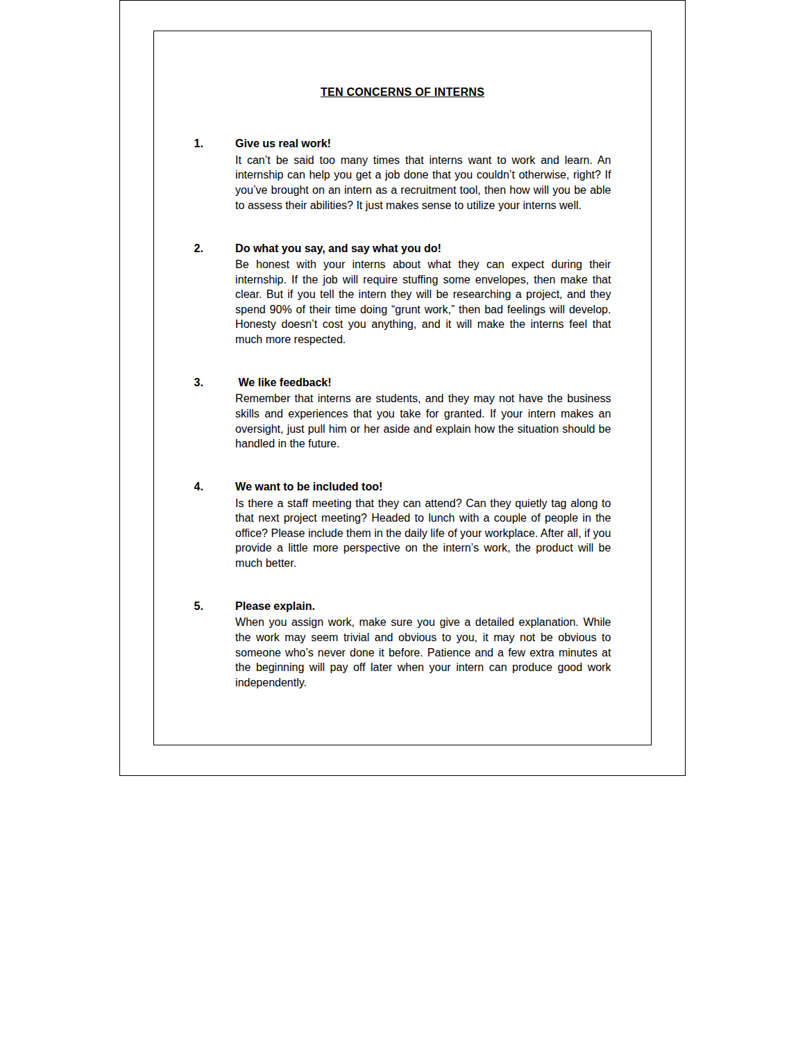TEN CONCERNS OF INTERNS
1.
Give us real work!
It can’t be said too many times that interns want to work and learn. An internship can help you get a job done that you couldn’t otherwise, right? If you’ve brought on an intern as a recruitment tool, then how will you be able to assess their abilities? It just makes sense to utilize your interns well.
2.
Do what you say, and say what you do!
Be honest with your interns about what they can expect during their internship. If the job will require stuffing some envelopes, then make that clear. But if you tell the intern they will be researching a project, and they spend 90% of their time doing “grunt work,” then bad feelings will develop. Honesty doesn’t cost you anything, and it will make the interns feel that much more respected.
3.
We like feedback!
Remember that interns are students, and they may not have the business skills and experiences that you take for granted. If your intern makes an oversight, just pull him or her aside and explain how the situation should be handled in the future.
4.
We want to be included too!
Is there a staff meeting that they can attend? Can they quietly tag along to that next project meeting? Headed to lunch with a couple of people in the office? Please include them in the daily life of your workplace. After all, if you provide a little more perspective on the intern’s work, the product will be much better.
5.
Please explain.
When you assign work, make sure you give a detailed explanation. While the work may seem trivial and obvious to you, it may not be obvious to someone who’s never done it before. Patience and a few extra minutes at the beginning will pay off later when your intern can produce good work independently.